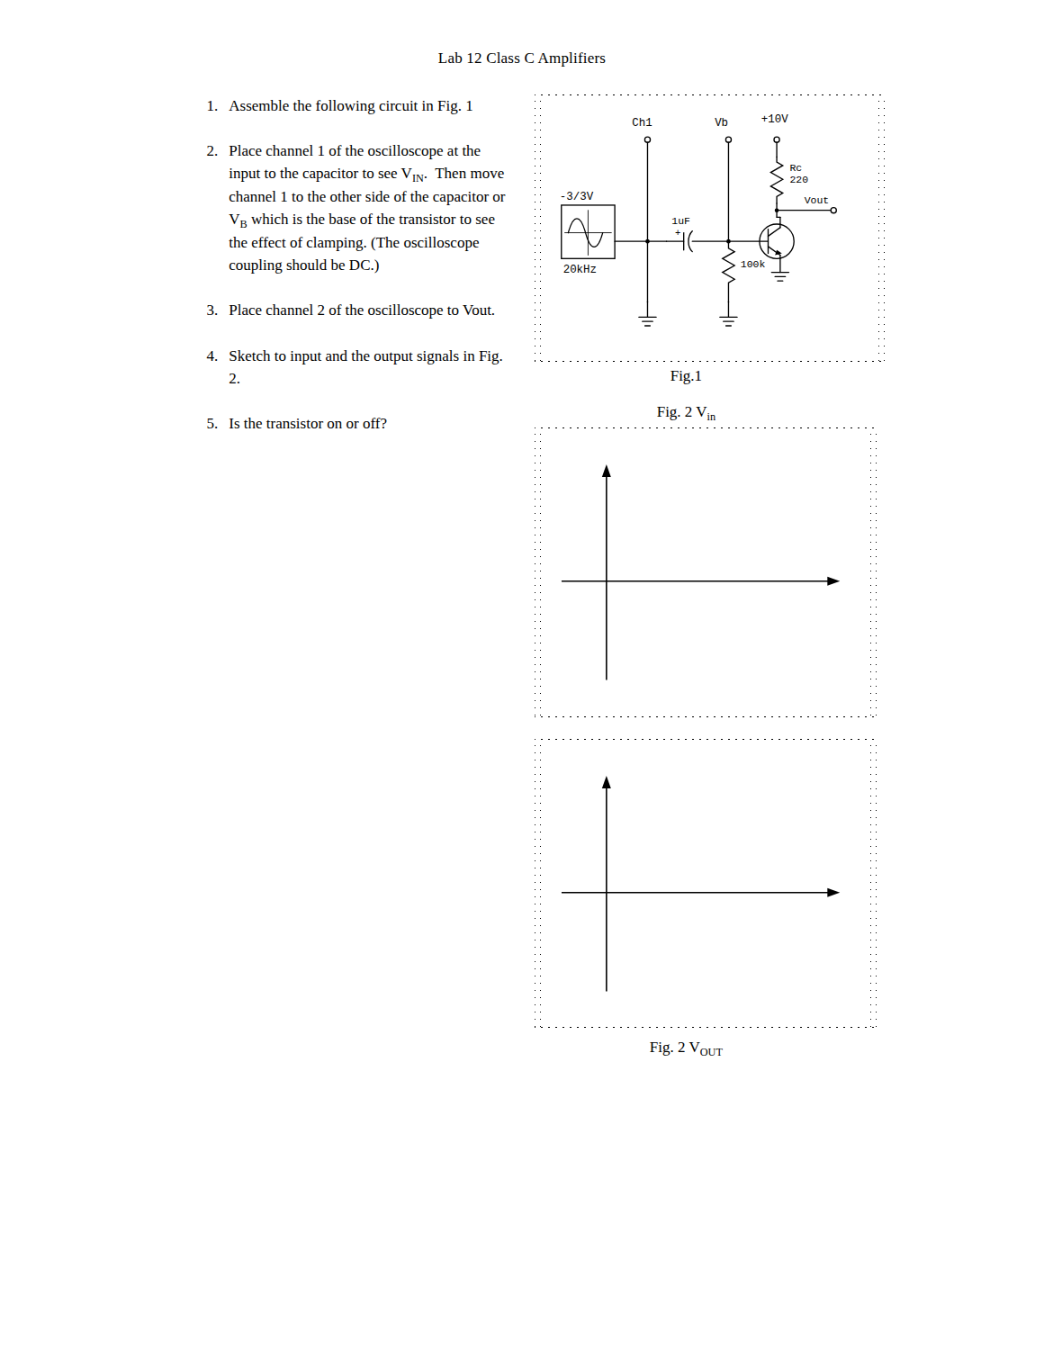Lab 12 Class C Amplifiers
1. Assemble the following circuit in Fig. 1
2. Place channel 1 of the oscilloscope at the input to the capacitor to see VIN. Then move channel 1 to the other side of the capacitor or VB which is the base of the transistor to see the effect of clamping. (The oscilloscope coupling should be DC.)
3. Place channel 2 of the oscilloscope to Vout.
4. Sketch to input and the output signals in Fig. 2.
5. Is the transistor on or off?
+10V Rc 220 Vout Vb 100k 1uF + Ch1 -3/3V 20kHz
Fig.1
Fig. 2 Vin
Fig. 2 VOUT